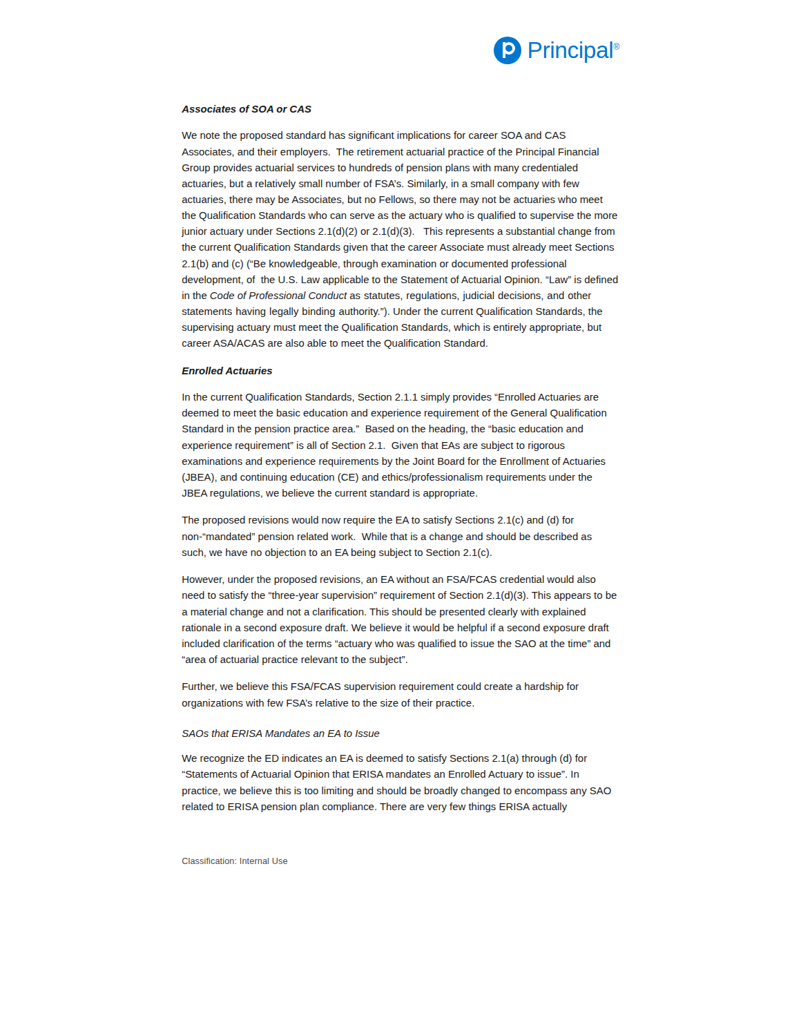Principal®
Associates of SOA or CAS
We note the proposed standard has significant implications for career SOA and CAS Associates, and their employers. The retirement actuarial practice of the Principal Financial Group provides actuarial services to hundreds of pension plans with many credentialed actuaries, but a relatively small number of FSA’s. Similarly, in a small company with few actuaries, there may be Associates, but no Fellows, so there may not be actuaries who meet the Qualification Standards who can serve as the actuary who is qualified to supervise the more junior actuary under Sections 2.1(d)(2) or 2.1(d)(3). This represents a substantial change from the current Qualification Standards given that the career Associate must already meet Sections 2.1(b) and (c) (“Be knowledgeable, through examination or documented professional development, of the U.S. Law applicable to the Statement of Actuarial Opinion. “Law” is defined in the Code of Professional Conduct as statutes, regulations, judicial decisions, and other statements having legally binding authority.”). Under the current Qualification Standards, the supervising actuary must meet the Qualification Standards, which is entirely appropriate, but career ASA/ACAS are also able to meet the Qualification Standard.
Enrolled Actuaries
In the current Qualification Standards, Section 2.1.1 simply provides “Enrolled Actuaries are deemed to meet the basic education and experience requirement of the General Qualification Standard in the pension practice area.” Based on the heading, the “basic education and experience requirement” is all of Section 2.1. Given that EAs are subject to rigorous examinations and experience requirements by the Joint Board for the Enrollment of Actuaries (JBEA), and continuing education (CE) and ethics/professionalism requirements under the JBEA regulations, we believe the current standard is appropriate.
The proposed revisions would now require the EA to satisfy Sections 2.1(c) and (d) for non-“mandated” pension related work. While that is a change and should be described as such, we have no objection to an EA being subject to Section 2.1(c).
However, under the proposed revisions, an EA without an FSA/FCAS credential would also need to satisfy the “three-year supervision” requirement of Section 2.1(d)(3). This appears to be a material change and not a clarification. This should be presented clearly with explained rationale in a second exposure draft. We believe it would be helpful if a second exposure draft included clarification of the terms “actuary who was qualified to issue the SAO at the time” and “area of actuarial practice relevant to the subject”.
Further, we believe this FSA/FCAS supervision requirement could create a hardship for organizations with few FSA’s relative to the size of their practice.
SAOs that ERISA Mandates an EA to Issue
We recognize the ED indicates an EA is deemed to satisfy Sections 2.1(a) through (d) for “Statements of Actuarial Opinion that ERISA mandates an Enrolled Actuary to issue”. In practice, we believe this is too limiting and should be broadly changed to encompass any SAO related to ERISA pension plan compliance. There are very few things ERISA actually
Classification: Internal Use